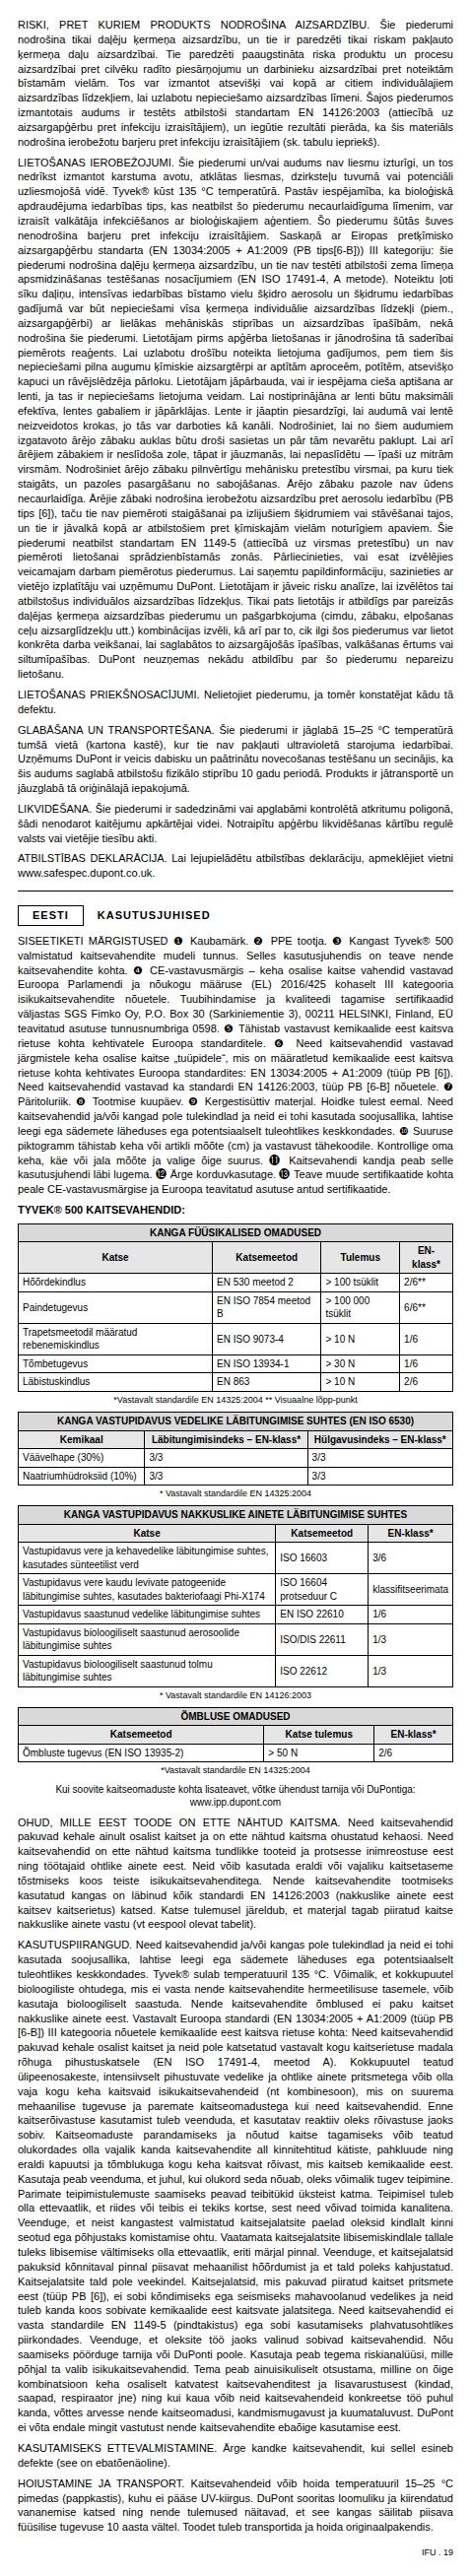RISKI, PRET KURIEM PRODUKTS NODROŠINA AIZSARDZĪBU. Šie piederumi nodrošina tikai daļēju ķermeņa aizsardzību, un tie ir paredzēti tikai riskam pakļauto ķermeņa daļu aizsardzībai. Tie paredzēti paaugstināta riska produktu un procesu aizsardzībai pret cilvēku radīto piesārņojumu un darbinieku aizsardzībai pret noteiktām bīstamām vielām. Tos var izmantot atsevišķi vai kopā ar citiem individuālajiem aizsardzības līdzekļiem, lai uzlabotu nepieciešamo aizsardzības līmeni. Šajos piederumos izmantotais audums ir testēts atbilstoši standartam EN 14126:2003 (attiecībā uz aizsargapģērbu pret infekciju izraisītājiem), un iegūtie rezultāti pierāda, ka šis materiāls nodrošina ierobežotu barjeru pret infekciju izraisītājiem (sk. tabulu iepriekš).
LIETOŠANAS IEROBEŽOJUMI. Šie piederumi un/vai audums nav liesmu izturīgi, un tos nedrīkst izmantot karstuma avotu, atklātas liesmas, dzirksteļu tuvumā vai potenciāli uzliesmojošā vidē. Tyvek® kūst 135 °C temperatūrā. Pastāv iespējamība, ka bioloģiskā apdraudējuma iedarbības tips, kas neatbilst šo piederumu necaurlaidīguma līmenim, var izraisīt valkātāja infekciēšanos ar bioloģiskajiem aģentiem. Šo piederumu šūtās šuves nenodrošina barjeru pret infekciju izraisītājiem. Saskaņā ar Eiropas pretķīmisko aizsargapģērbu standarta (EN 13034:2005 + A1:2009 (PB tips[6-B])) III kategoriju: šie piederumi nodrošina daļēju ķermeņa aizsardzību, un tie nav testēti atbilstoši zema līmeņa apsmidzināšanas testēšanas nosacījumiem (EN ISO 17491-4, A metode). Noteiktu ļoti sīku daļiņu, intensīvas iedarbības bīstamo vielu šķidro aerosolu un šķidrumu iedarbības gadījumā var būt nepieciešami vīsa ķermeņa individuālie aizsardzības līdzekļi (piem., aizsargapģērbi) ar lielākas mehāniskās stiprības un aizsardzības īpašībām, nekā nodrošina šie piederumi. Lietotājam pirms apģērba lietošanas ir jānodrošina tā saderībai piemērots reaģents. Lai uzlabotu drošību noteikta lietojuma gadījumos, pem tiem šis nepieciešami pilna augumu ķīmiskie aizsargtērpi ar aptītām aproceēm, potītēm, atsevišķo kapuci un rāvējslēdzēja pārloku. Lietotājam jāpārbauda, vai ir iespējama cieša aptišana ar lenti, ja tas ir nepieciešams lietojuma veidam. Lai nostiprinājāna ar lenti būtu maksimāli efektīva, lentes gabaliem ir jāpārklājas. Lente ir jāaptin piesardzīgi, lai audumā vai lentē neizveidotos krokas, jo tās var darboties kā kanāli. Nodrošiniet, lai no šiem audumiem izgatavoto ārējo zābaku auklas būtu droši sasietas un pār tām nevarētu paklupt. Lai arī ārējiem zābakiem ir neslīdoša zole, tāpat ir jāuzmanās, lai nepaslīdētu — īpaši uz mitrām virsmām. Nodrošiniet ārējo zābaku pilnvērtīgu mehānisku pretestību virsmai, pa kuru tiek staigāts, un pazoles pasargāšanu no sabojāšanas. Ārējo zābaku pazole nav ūdens necaurlaidīga. Ārējie zābaki nodrošina ierobežotu aizsardzību pret aerosolu iedarbību (PB tips [6]), taču tie nav piemēroti staigāšanai pa izlijušiem šķidrumiem vai stāvēšanai tajos, un tie ir jāvalkā kopā ar atbilstošiem pret ķīmiskajām vielām noturīgiem apaviem. Šie piederumi neatbilst standartam EN 1149-5 (attiecībā uz virsmas pretestību) un nav piemēroti lietošanai sprādzienbīstamās zonās. Pārliecinieties, vai esat izvēlējies veicamajam darbam piemērotus piederumus. Lai saņemtu papildinformāciju, sazinieties ar vietējo izplatītāju vai uzņēmumu DuPont. Lietotājam ir jāveic risku analīze, lai izvēlētos tai atbilstošus individuālos aizsardzības līdzekļus. Tikai pats lietotājs ir atbildīgs par pareizās daļējas ķermeņa aizsardzības piederumu un pašgarbkojuma (cimdu, zābaku, elpošanas ceļu aizsarglīdzekļu utt.) kombinācijas izvēli, kā arī par to, cik ilgi šos piederumus var lietot konkrēta darba veikšanai, lai saglabātos to aizsargājošās īpašības, valkāšanas ērtums vai siltumīpašības. DuPont neuzņemas nekādu atbildību par šo piederumu nepareizu lietošanu.
LIETOŠANAS PRIEKŠNOSACĪJUMI. Nelietojiet piederumu, ja tomēr konstatējat kādu tā defektu.
GLABĀŠANA UN TRANSPORTĒŠANA. Šie piederumi ir jāglabā 15–25 °C temperatūrā tumšā vietā (kartona kastē), kur tie nav pakļauti ultravioletā starojuma iedarbībai. Uzņēmums DuPont ir veicis dabisku un paātrinātu novecošanas testēšanu un secinājis, ka šis audums saglabā atbilstošu fizikālo stiprību 10 gadu periodā. Produkts ir jātransportē un jāuzglabā tā oriģinālajā iepakojumā.
LIKVIDĒŠANA. Šie piederumi ir sadedzināmi vai apglabāmi kontrolētā atkritumu poligonā, šādi nenodarot kaitējumu apkārtējai videi. Notraipītu apģērbu likvidēšanas kārtību regulē valsts vai vietējie tiesību akti.
ATBILSTĪBAS DEKLARĀCIJA. Lai lejupielādētu atbilstības deklarāciju, apmeklējiet vietni www.safespec.dupont.co.uk.
EESTI
KASUTUSJUHISED
SISEETIKETI MÄRGISTUSED ❶ Kaubamärk. ❷ PPE tootja. ❸ Kangast Tyvek® 500 valmistatud kaitsevahendite mudeli tunnus. Selles kasutusjuhendis on teave nende kaitsevahendite kohta. ❹ CE-vastavusmärgis – keha osalise kaitse vahendid vastavad Euroopa Parlamendi ja nõukogu määruse (EL) 2016/425 kohaselt III kategooria isikukaitsevahendite nõuetele. Tuubihindamise ja kvaliteedi tagamise sertifikaadid väljastas SGS Fimko Oy, P.O. Box 30 (Sarkiniementie 3), 00211 HELSINKI, Finland, EÜ teavitatud asutuse tunnusnumbriga 0598. ❺ Tähistab vastavust kemikaalide eest kaitsva rietuse kohta kehtivatele Euroopa standarditele. ❻ Need kaitsevahendid vastavad järgmistele keha osalise kaitse „tuüpidele“, mis on määratletud kemikaalide eest kaitsva rietuse kohta kehtivates Euroopa standardites: EN 13034:2005 + A1:2009 (tüüp PB [6]). Need kaitsevahendid vastavad ka standardi EN 14126:2003, tüüp PB [6-B] nõuetele. ❼ Päritoluriik. ❽ Tootmise kuupäev. ❾ Kergestisüttiv materjal. Hoidke tulest eemal. Need kaitsevahendid ja/või kangad pole tulekindlad ja neid ei tohi kasutada soojusallika, lahtise leegi ega sädemete läheduses ega potentsiaalselt tuleohtlikes keskkondades. ❿ Suuruse piktogramm tähistab keha või artikli mõõte (cm) ja vastavust tähekoodile. Kontrollige oma keha, käe või jala mõõte ja valige õige suurus. ⓫ Kaitsevahendi kandja peab selle kasutusjuhendi läbi lugema. ⓬ Ärge korduvkasutage. ⓭ Teave muude sertifikaatide kohta peale CE-vastavusmärgise ja Euroopa teavitatud asutuse antud sertifikaatide.
TYVEK® 500 KAITSEVAHENDID:
| KANGA FÜÜSIKALISED OMADUSED |
| Katse | Katsemeetod | Tulemus | EN-klass* |
| Hõõrdekindlus | EN 530 meetod 2 | > 100 tsüklit | 2/6** |
| Paindetugevus | EN ISO 7854 meetod B | > 100 000 tsüklit | 6/6** |
| Trapetsmeetodil määratud rebenemiskindlus | EN ISO 9073-4 | > 10 N | 1/6 |
| Tõmbetugevus | EN ISO 13934-1 | > 30 N | 1/6 |
| Läbistuskindlus | EN 863 | > 10 N | 2/6 |
*Vastavalt standardile EN 14325:2004 ** Visuaalne lõpp-punkt
| KANGA VASTUPIDAVUS VEDELIKE LÄBITUNGIMISE SUHTES (EN ISO 6530) |
| Kemikaal | Läbitungimisindeks – EN-klass* | Hülgavusindeks – EN-klass* |
| Väävelhape (30%) | 3/3 | 3/3 |
| Naatriumhüdroksiid (10%) | 3/3 | 3/3 |
* Vastavalt standardile EN 14325:2004
| KANGA VASTUPIDAVUS NAKKUSLIKE AINETE LÄBITUNGIMISE SUHTES |
| Katse | Katsemeetod | EN-klass* |
| Vastupidavus vere ja kehavedelike läbitungimise suhtes, kasutades sünteetilist verd | ISO 16603 | 3/6 |
| Vastupidavus vere kaudu levivate patogeenide läbitungimise suhtes, kasutades bakteriofaagi Phi-X174 | ISO 16604 protseduur C | klassifitseerimata |
| Vastupidavus saastunud vedelike läbitungimise suhtes | EN ISO 22610 | 1/6 |
| Vastupidavus bioloogiliselt saastunud aerosoolide läbitungimise suhtes | ISO/DIS 22611 | 1/3 |
| Vastupidavus bioloogiliselt saastunud tolmu läbitungimise suhtes | ISO 22612 | 1/3 |
* Vastavalt standardile EN 14126:2003
| ÕMBLUSE OMADUSED |
| Katsemeetod | Katse tulemus | EN-klass* |
| Õmbluste tugevus (EN ISO 13935-2) | > 50 N | 2/6 |
*Vastavalt standardile EN 14325:2004
Kui soovite kaitseomaduste kohta lisateavet, võtke ühendust tarnija või DuPontiga: www.ipp.dupont.com
OHUD, MILLE EEST TOODE ON ETTE NÄHTUD KAITSMA. Need kaitsevahendid pakuvad kehale ainult osalist kaitset ja on ette nähtud kaitsma ohustatud kehaosi. Need kaitsevahendid on ette nähtud kaitsma tundlikke tooteid ja protsesse inimreostuse eest ning töötajaid ohtlike ainete eest. Neid võib kasutada eraldi või vajaliku kaitsetaseme tõstmiseks koos teiste isikukaitsevahenditega. Nende kaitsevahendite tootmiseks kasutatud kangas on läbinud kõik standardi EN 14126:2003 (nakkuslike ainete eest kaitsev kaitserietus) katsed. Katse tulemusel järeldub, et materjal tagab piiratud kaitse nakkuslike ainete vastu (vt eespool olevat tabelit).
KASUTUSPIIRANGUD. Need kaitsevahendid ja/või kangas pole tulekindlad ja neid ei tohi kasutada soojusallika, lahtise leegi ega sädemete läheduses ega potentsiaalselt tuleohtlikes keskkondades. Tyvek® sulab temperatuuril 135 °C. Võimalik, et kokkupuutel bioloogiliste ohtudega, mis ei vasta nende kaitsevahendite hermeetilisuse tasemele, võib kasutaja bioloogiliselt saastuda. Nende kaitsevahendite õmblused ei paku kaitset nakkuslike ainete eest. Vastavalt Euroopa standardi (EN 13034:2005 + A1:2009 (tüüp PB [6-B]) III kategooria nõuetele kemikaalide eest kaitsva rietuse kohta: Need kaitsevahendid pakuvad kehale osalist kaitset ja neid pole katsetatud vastavalt kogu kaitserietuse madala rõhuga pihustuskatsele (EN ISO 17491-4, meetod A). Kokkupuutel teatud ülipeenosakeste, intensiivselt pihustuvate vedelike ja ohtlike ainete pritsmetega võib olla vaja kogu keha kaitsvaid isikukaitsevahendeid (nt kombinesoon), mis on suurema mehaanilise tugevuse ja paremate kaitseomadustega kui need kaitsevahendid. Enne kaitserõivastuse kasutamist tuleb veenduda, et kasutatav reaktiiv oleks rõivastuse jaoks sobiv. Kaitseomaduste parandamiseks ja nõutud kaitse tagamiseks võib teatud olukordades olla vajalik kanda kaitsevahendite all kinnitehtitud kätiste, pahkluude ning eraldi kapuutsi ja tõmblukuga kogu keha kaitsvat rõivast, mis kaitseb kemikaalide eest. Kasutaja peab veenduma, et juhul, kui olukord seda nõuab, oleks võimalik tugev teipimine. Parimate teipimistulemuste saamiseks peavad teibitükid üksteist katma. Teipimisel tuleb olla ettevaatlik, et riides või teibis ei tekiks kortse, sest need võivad toimida kanalitena. Veenduge, et neist kangastest valmistatud kaitsejalatsite paelad oleksid kindlalt kinni seotud ega põhjustaks komistamise ohtu. Vaatamata kaitsejalatsite libisemiskindlale tallale tuleks libisemise vältimiseks olla ettevaatlik, eriti märjal pinnal. Veenduge, et kaitsejalatsid pakuksid kõnnitaval pinnal piisavat mehaanilist hõõrdumist ja et tald poleks kahjustatud. Kaitsejalatsite tald pole veekindel. Kaitsejalatsid, mis pakuvad piiratud kaitset pritsmete eest (tüüp PB [6]), ei sobi kõndimiseks ega seismiseks mahavoolanud vedelikes ja neid tuleb kanda koos sobivate kemikaalide eest kaitsvate jalatsitega. Need kaitsevahendid ei vasta standardile EN 1149-5 (pindtakistus) ega sobi kasutamiseks plahvatusohtlikes piirkondades. Veenduge, et oleksite töö jaoks valinud sobivad kaitsevahendid. Nõu saamiseks pöörduge tarnija või DuPonti poole. Kasutaja peab tegema riskianalüüsi, mille põhjal ta valib isikukaitsevahendid. Tema peab ainuisikuliselt otsustama, milline on õige kombinatsioon keha osaliselt katvatest kaitsevahenditest ja lisavarustusest (kindad, saapad, respiraator jne) ning kui kaua võib neid kaitsevahendeid konkreetse töö puhul kanda, võttes arvesse nende kaitseomadusi, kandmismugavust ja kuumataluvust. DuPont ei võta endale mingit vastutust nende kaitsevahendite ebaõige kasutamise eest.
KASUTAMISEKS ETTEVALMISTAMINE. Ärge kandke kaitsevahendit, kui sellel esineb defekte (see on ebatõenäoline).
HOIUSTAMINE JA TRANSPORT. Kaitsevahendeid võib hoida temperatuuril 15–25 °C pimedas (pappkastis), kuhu ei pääse UV-kiirgus. DuPont sooritas loomuliku ja kiirendatud vananemise katsed ning nende tulemused näitavad, et see kangas säilitab piisava füüsilise tugevuse 10 aasta vältel. Toodet tuleb transportida ja hoida originaalpakendis.
IFU . 19